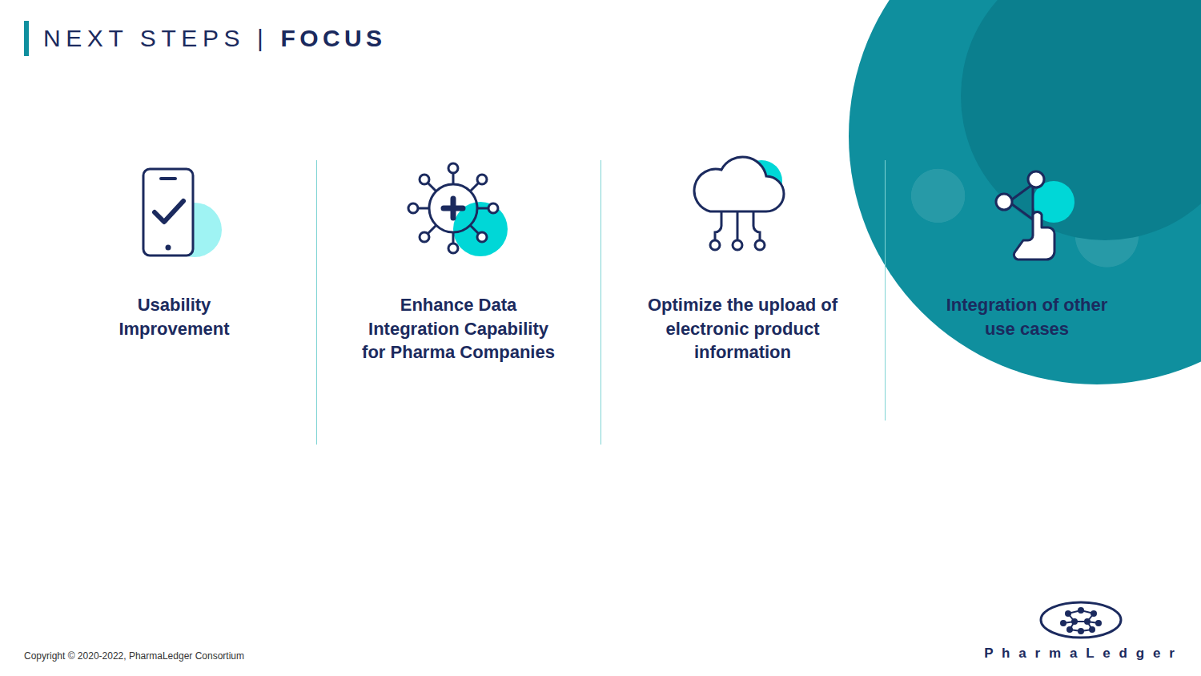NEXT STEPS | FOCUS
Usability
Improvement
Enhance Data
Integration Capability
for Pharma Companies
Optimize the upload of
electronic product
information
Integration of other
use cases
Copyright © 2020-2022, PharmaLedger Consortium
P h a r m a L e d g e r